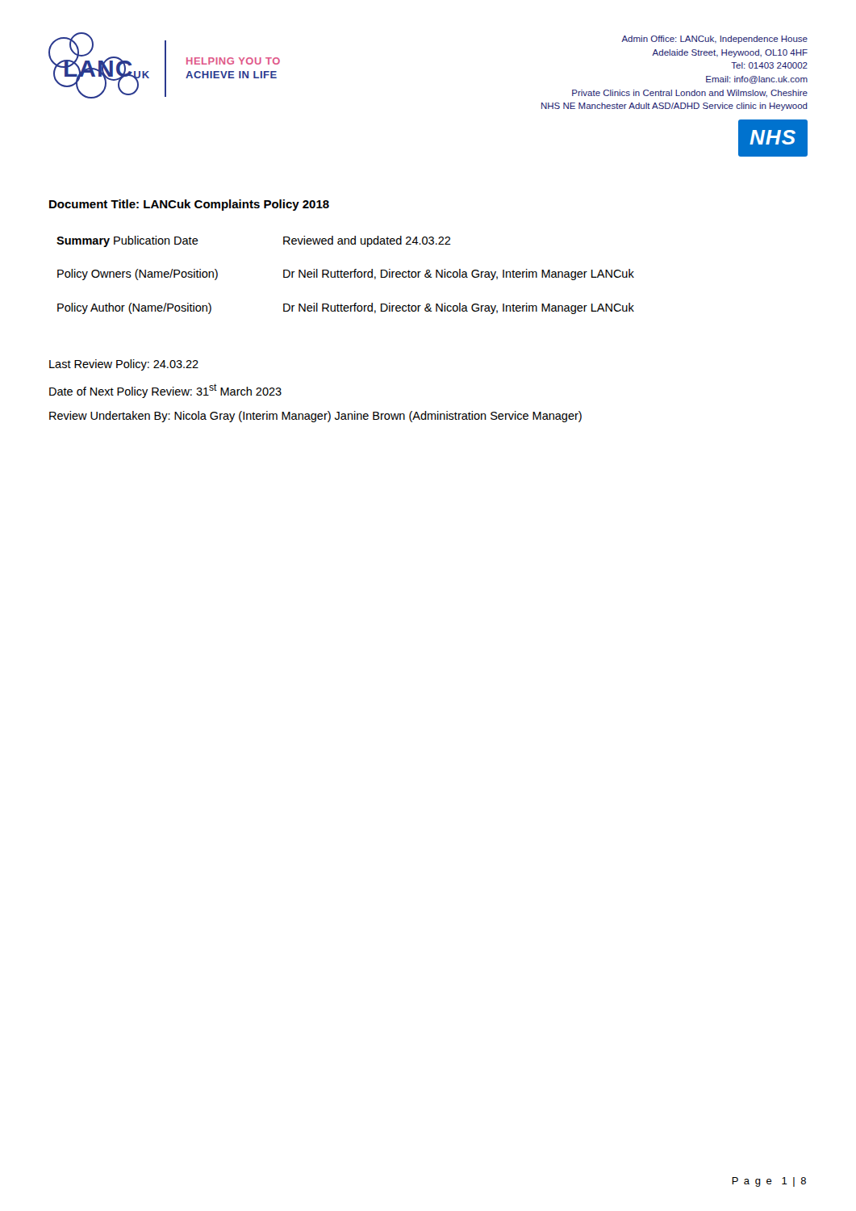LANCUK
HELPING YOU TO
ACHIEVE IN LIFE
Admin Office: LANCuk, Independence House
Adelaide Street, Heywood, OL10 4HF
Tel: 01403 240002
Email: info@lanc.uk.com
Private Clinics in Central London and Wilmslow, Cheshire
NHS NE Manchester Adult ASD/ADHD Service clinic in Heywood
NHS
Document Title: LANCuk Complaints Policy 2018
| Summary Publication Date | Reviewed and updated 24.03.22 |
| Policy Owners (Name/Position) | Dr Neil Rutterford, Director & Nicola Gray, Interim Manager LANCuk |
| Policy Author (Name/Position) | Dr Neil Rutterford, Director & Nicola Gray, Interim Manager LANCuk |
Last Review Policy: 24.03.22
Date of Next Policy Review: 31st March 2023
Review Undertaken By: Nicola Gray (Interim Manager) Janine Brown (Administration Service Manager)
P a g e 1 | 8